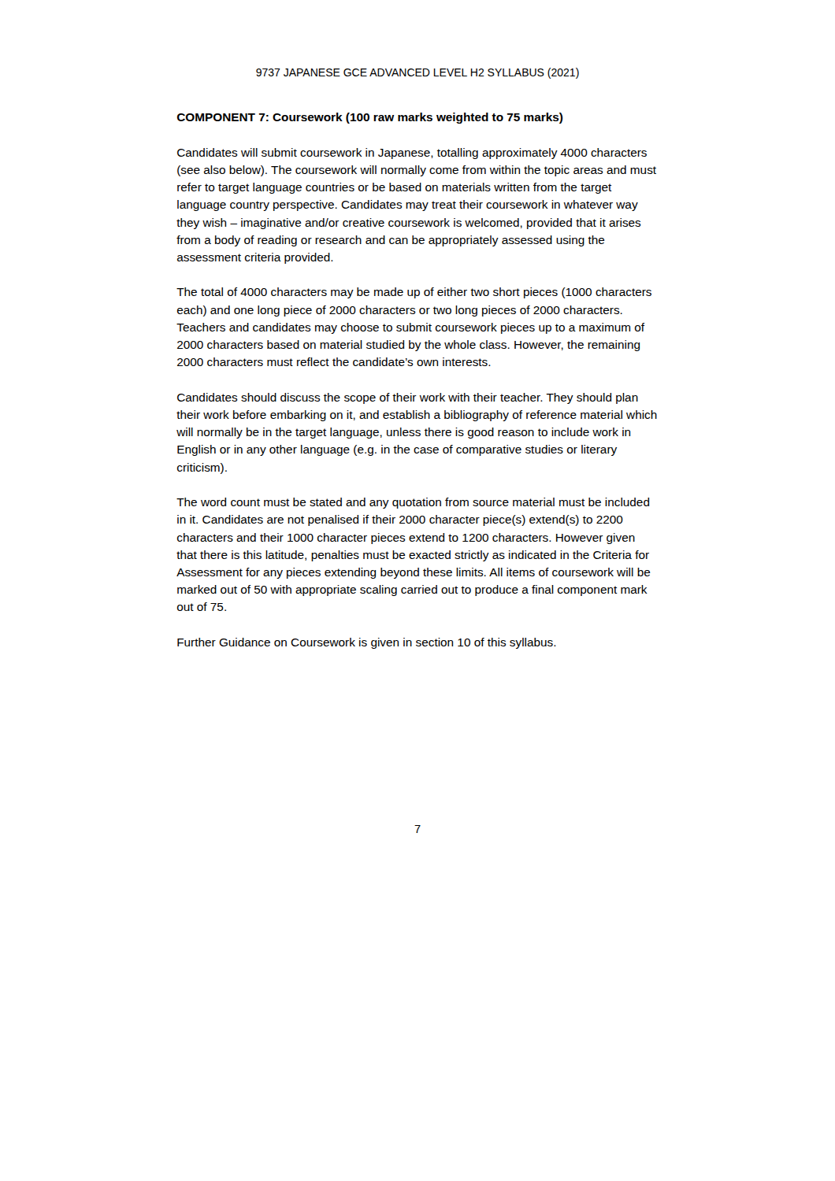9737 JAPANESE GCE ADVANCED LEVEL H2 SYLLABUS (2021)
COMPONENT 7: Coursework (100 raw marks weighted to 75 marks)
Candidates will submit coursework in Japanese, totalling approximately 4000 characters (see also below). The coursework will normally come from within the topic areas and must refer to target language countries or be based on materials written from the target language country perspective. Candidates may treat their coursework in whatever way they wish – imaginative and/or creative coursework is welcomed, provided that it arises from a body of reading or research and can be appropriately assessed using the assessment criteria provided.
The total of 4000 characters may be made up of either two short pieces (1000 characters each) and one long piece of 2000 characters or two long pieces of 2000 characters. Teachers and candidates may choose to submit coursework pieces up to a maximum of 2000 characters based on material studied by the whole class. However, the remaining 2000 characters must reflect the candidate’s own interests.
Candidates should discuss the scope of their work with their teacher. They should plan their work before embarking on it, and establish a bibliography of reference material which will normally be in the target language, unless there is good reason to include work in English or in any other language (e.g. in the case of comparative studies or literary criticism).
The word count must be stated and any quotation from source material must be included in it. Candidates are not penalised if their 2000 character piece(s) extend(s) to 2200 characters and their 1000 character pieces extend to 1200 characters. However given that there is this latitude, penalties must be exacted strictly as indicated in the Criteria for Assessment for any pieces extending beyond these limits. All items of coursework will be marked out of 50 with appropriate scaling carried out to produce a final component mark out of 75.
Further Guidance on Coursework is given in section 10 of this syllabus.
7